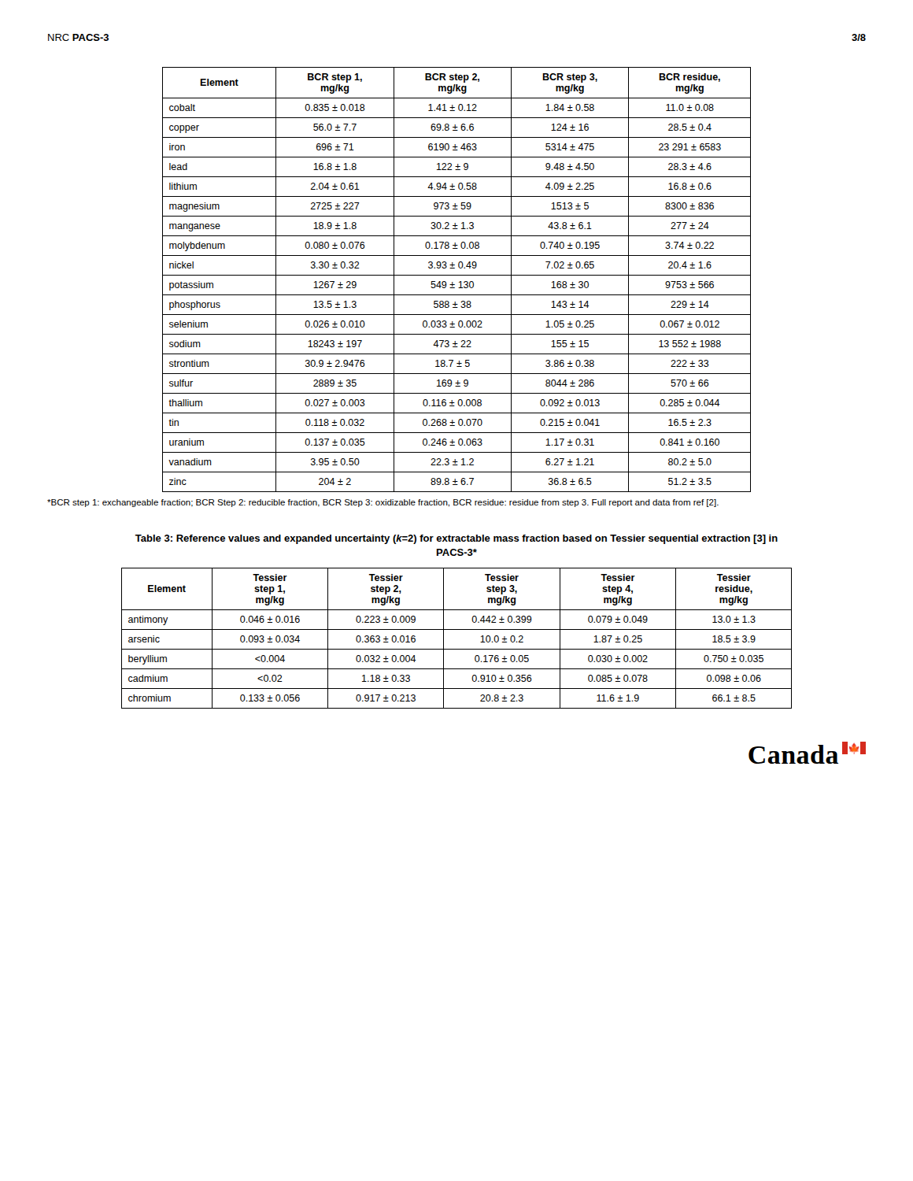NRC PACS-3
3/8
| Element | BCR step 1, mg/kg | BCR step 2, mg/kg | BCR step 3, mg/kg | BCR residue, mg/kg |
| --- | --- | --- | --- | --- |
| cobalt | 0.835 ± 0.018 | 1.41 ± 0.12 | 1.84 ± 0.58 | 11.0 ± 0.08 |
| copper | 56.0 ± 7.7 | 69.8 ± 6.6 | 124 ± 16 | 28.5 ± 0.4 |
| iron | 696 ± 71 | 6190 ± 463 | 5314 ± 475 | 23 291 ± 6583 |
| lead | 16.8 ± 1.8 | 122 ± 9 | 9.48 ± 4.50 | 28.3 ± 4.6 |
| lithium | 2.04 ± 0.61 | 4.94 ± 0.58 | 4.09 ± 2.25 | 16.8 ± 0.6 |
| magnesium | 2725 ± 227 | 973 ± 59 | 1513 ± 5 | 8300 ± 836 |
| manganese | 18.9 ± 1.8 | 30.2 ± 1.3 | 43.8 ± 6.1 | 277 ± 24 |
| molybdenum | 0.080 ± 0.076 | 0.178 ± 0.08 | 0.740 ± 0.195 | 3.74 ± 0.22 |
| nickel | 3.30 ± 0.32 | 3.93 ± 0.49 | 7.02 ± 0.65 | 20.4 ± 1.6 |
| potassium | 1267 ± 29 | 549 ± 130 | 168 ± 30 | 9753 ± 566 |
| phosphorus | 13.5 ± 1.3 | 588 ± 38 | 143 ± 14 | 229 ± 14 |
| selenium | 0.026 ± 0.010 | 0.033 ± 0.002 | 1.05 ± 0.25 | 0.067 ± 0.012 |
| sodium | 18243 ± 197 | 473 ± 22 | 155 ± 15 | 13 552 ± 1988 |
| strontium | 30.9 ± 2.9476 | 18.7 ± 5 | 3.86 ± 0.38 | 222 ± 33 |
| sulfur | 2889 ± 35 | 169 ± 9 | 8044 ± 286 | 570 ± 66 |
| thallium | 0.027 ± 0.003 | 0.116 ± 0.008 | 0.092 ± 0.013 | 0.285 ± 0.044 |
| tin | 0.118 ± 0.032 | 0.268 ± 0.070 | 0.215 ± 0.041 | 16.5 ± 2.3 |
| uranium | 0.137 ± 0.035 | 0.246 ± 0.063 | 1.17 ± 0.31 | 0.841 ± 0.160 |
| vanadium | 3.95 ± 0.50 | 22.3 ± 1.2 | 6.27 ± 1.21 | 80.2 ± 5.0 |
| zinc | 204 ± 2 | 89.8 ± 6.7 | 36.8 ± 6.5 | 51.2 ± 3.5 |
*BCR step 1: exchangeable fraction; BCR Step 2: reducible fraction, BCR Step 3: oxidizable fraction, BCR residue: residue from step 3. Full report and data from ref [2].
Table 3: Reference values and expanded uncertainty (k=2) for extractable mass fraction based on Tessier sequential extraction [3] in PACS-3*
| Element | Tessier step 1, mg/kg | Tessier step 2, mg/kg | Tessier step 3, mg/kg | Tessier step 4, mg/kg | Tessier residue, mg/kg |
| --- | --- | --- | --- | --- | --- |
| antimony | 0.046 ± 0.016 | 0.223 ± 0.009 | 0.442 ± 0.399 | 0.079 ± 0.049 | 13.0 ± 1.3 |
| arsenic | 0.093 ± 0.034 | 0.363 ± 0.016 | 10.0 ± 0.2 | 1.87 ± 0.25 | 18.5 ± 3.9 |
| beryllium | <0.004 | 0.032 ± 0.004 | 0.176 ± 0.05 | 0.030 ± 0.002 | 0.750 ± 0.035 |
| cadmium | <0.02 | 1.18 ± 0.33 | 0.910 ± 0.356 | 0.085 ± 0.078 | 0.098 ± 0.06 |
| chromium | 0.133 ± 0.056 | 0.917 ± 0.213 | 20.8 ± 2.3 | 11.6 ± 1.9 | 66.1 ± 8.5 |
Canada🍁